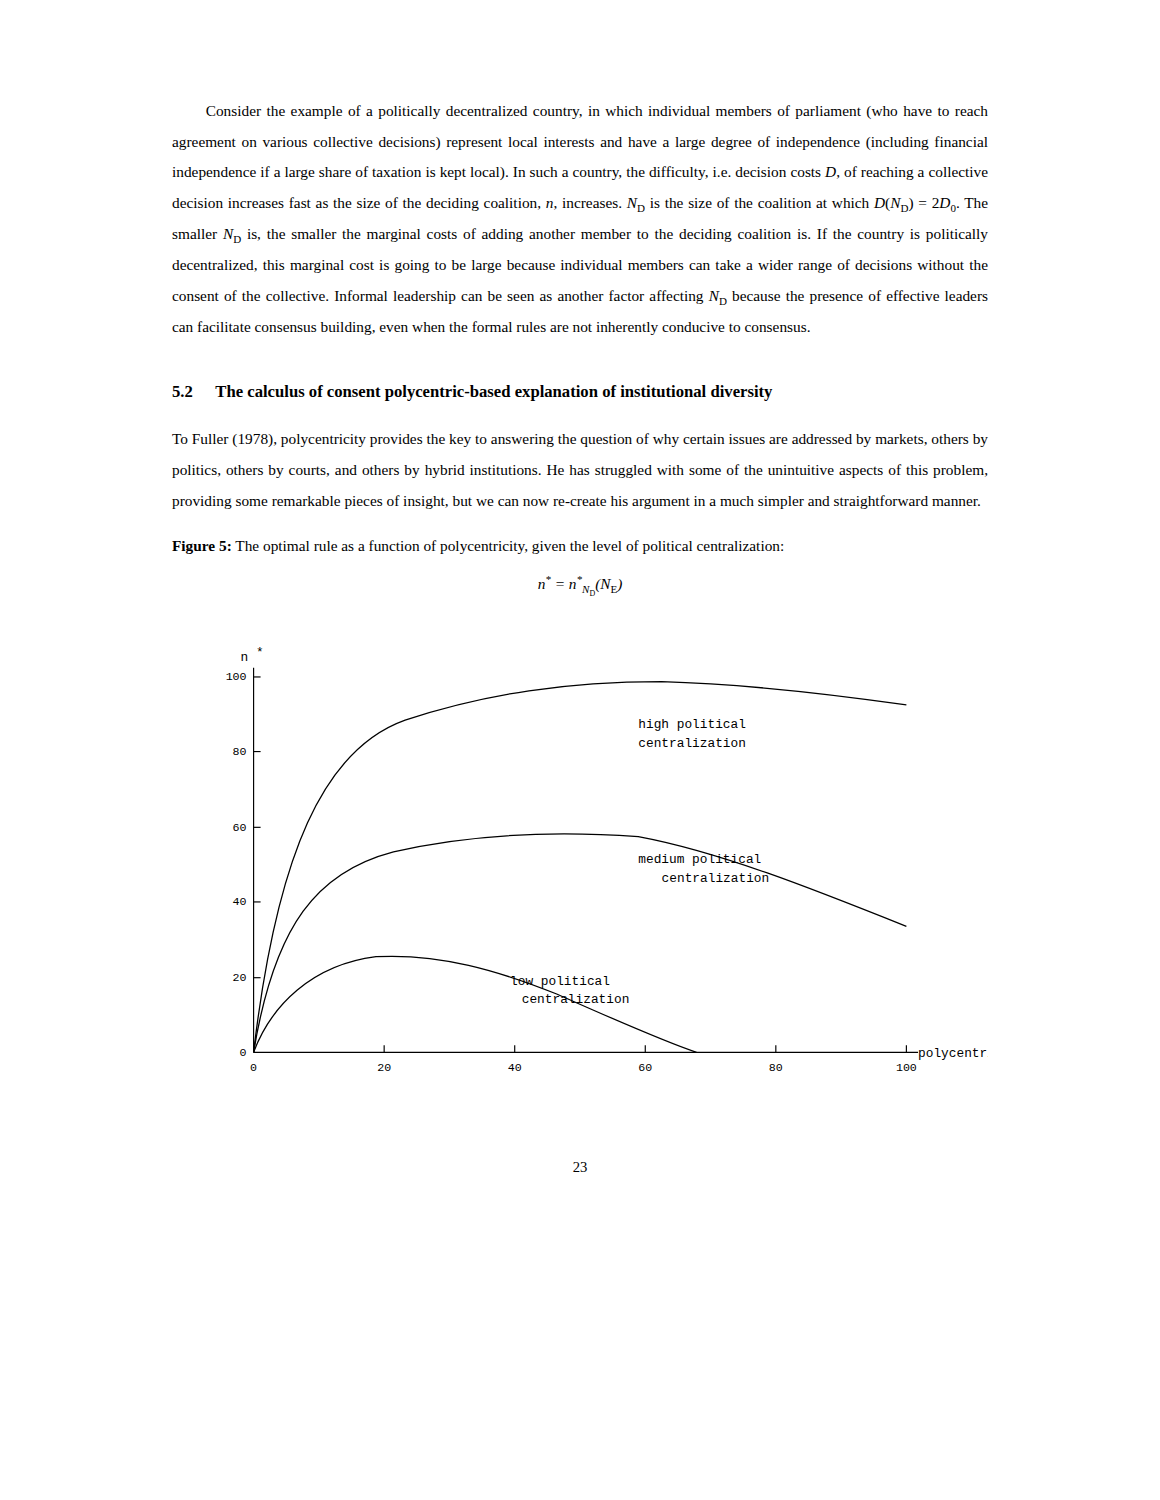Consider the example of a politically decentralized country, in which individual members of parliament (who have to reach agreement on various collective decisions) represent local interests and have a large degree of independence (including financial independence if a large share of taxation is kept local). In such a country, the difficulty, i.e. decision costs D, of reaching a collective decision increases fast as the size of the deciding coalition, n, increases. ND is the size of the coalition at which D(ND) = 2D0. The smaller ND is, the smaller the marginal costs of adding another member to the deciding coalition is. If the country is politically decentralized, this marginal cost is going to be large because individual members can take a wider range of decisions without the consent of the collective. Informal leadership can be seen as another factor affecting ND because the presence of effective leaders can facilitate consensus building, even when the formal rules are not inherently conducive to consensus.
5.2 The calculus of consent polycentric-based explanation of institutional diversity
To Fuller (1978), polycentricity provides the key to answering the question of why certain issues are addressed by markets, others by politics, others by courts, and others by hybrid institutions. He has struggled with some of the unintuitive aspects of this problem, providing some remarkable pieces of insight, but we can now re-create his argument in a much simpler and straightforward manner.
Figure 5: The optimal rule as a function of polycentricity, given the level of political centralization:
n* = n*ND(NE)
n * 100 80 60 40 20 0 0 20 40 60 80 100 polycentricity high political centralization medium political centralization low political centralization
23